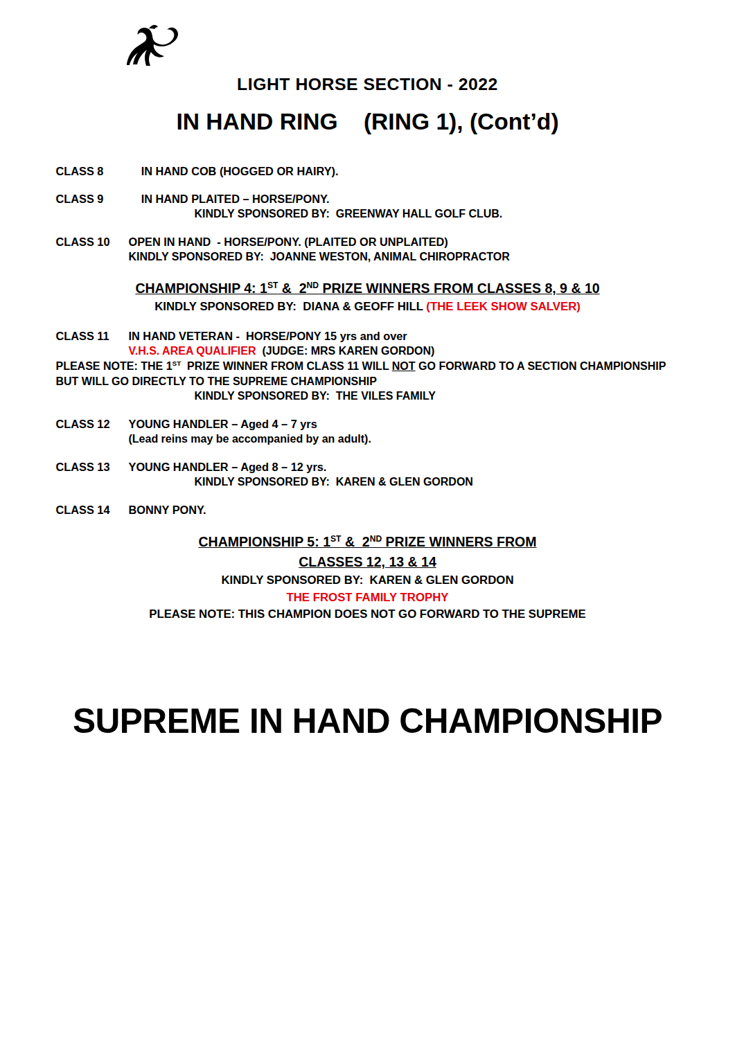LIGHT HORSE SECTION - 2022
IN HAND RING (RING 1), (Cont’d)
CLASS 8 IN HAND COB (HOGGED OR HAIRY).
CLASS 9 IN HAND PLAITED – HORSE/PONY.
KINDLY SPONSORED BY: GREENWAY HALL GOLF CLUB.
CLASS 10 OPEN IN HAND - HORSE/PONY. (PLAITED OR UNPLAITED)
KINDLY SPONSORED BY: JOANNE WESTON, ANIMAL CHIROPRACTOR
CHAMPIONSHIP 4: 1ST & 2ND PRIZE WINNERS FROM CLASSES 8, 9 & 10
KINDLY SPONSORED BY: DIANA & GEOFF HILL (THE LEEK SHOW SALVER)
CLASS 11 IN HAND VETERAN - HORSE/PONY 15 yrs and over
V.H.S. AREA QUALIFIER (JUDGE: MRS KAREN GORDON)
PLEASE NOTE: THE 1ST PRIZE WINNER FROM CLASS 11 WILL NOT GO FORWARD TO A SECTION CHAMPIONSHIP BUT WILL GO DIRECTLY TO THE SUPREME CHAMPIONSHIP
KINDLY SPONSORED BY: THE VILES FAMILY
CLASS 12 YOUNG HANDLER – Aged 4 – 7 yrs
(Lead reins may be accompanied by an adult).
CLASS 13 YOUNG HANDLER – Aged 8 – 12 yrs.
KINDLY SPONSORED BY: KAREN & GLEN GORDON
CLASS 14 BONNY PONY.
CHAMPIONSHIP 5: 1ST & 2ND PRIZE WINNERS FROM
CLASSES 12, 13 & 14
KINDLY SPONSORED BY: KAREN & GLEN GORDON
THE FROST FAMILY TROPHY
PLEASE NOTE: THIS CHAMPION DOES NOT GO FORWARD TO THE SUPREME
SUPREME IN HAND CHAMPIONSHIP